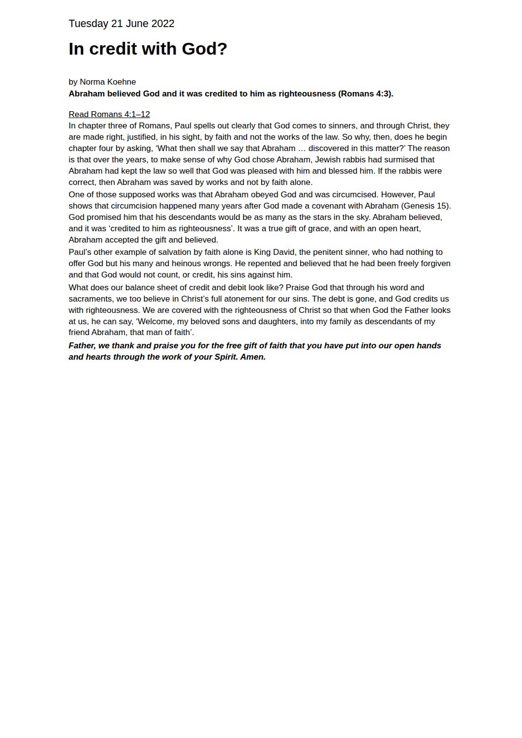Tuesday 21 June 2022
In credit with God?
by Norma Koehne
Abraham believed God and it was credited to him as righteousness (Romans 4:3).
Read Romans 4:1–12
In chapter three of Romans, Paul spells out clearly that God comes to sinners, and through Christ, they are made right, justified, in his sight, by faith and not the works of the law. So why, then, does he begin chapter four by asking, ‘What then shall we say that Abraham … discovered in this matter?’ The reason is that over the years, to make sense of why God chose Abraham, Jewish rabbis had surmised that Abraham had kept the law so well that God was pleased with him and blessed him. If the rabbis were correct, then Abraham was saved by works and not by faith alone.
One of those supposed works was that Abraham obeyed God and was circumcised. However, Paul shows that circumcision happened many years after God made a covenant with Abraham (Genesis 15). God promised him that his descendants would be as many as the stars in the sky. Abraham believed, and it was ‘credited to him as righteousness’. It was a true gift of grace, and with an open heart, Abraham accepted the gift and believed.
Paul’s other example of salvation by faith alone is King David, the penitent sinner, who had nothing to offer God but his many and heinous wrongs. He repented and believed that he had been freely forgiven and that God would not count, or credit, his sins against him.
What does our balance sheet of credit and debit look like? Praise God that through his word and sacraments, we too believe in Christ’s full atonement for our sins. The debt is gone, and God credits us with righteousness. We are covered with the righteousness of Christ so that when God the Father looks at us, he can say, ‘Welcome, my beloved sons and daughters, into my family as descendants of my friend Abraham, that man of faith’.
Father, we thank and praise you for the free gift of faith that you have put into our open hands and hearts through the work of your Spirit. Amen.